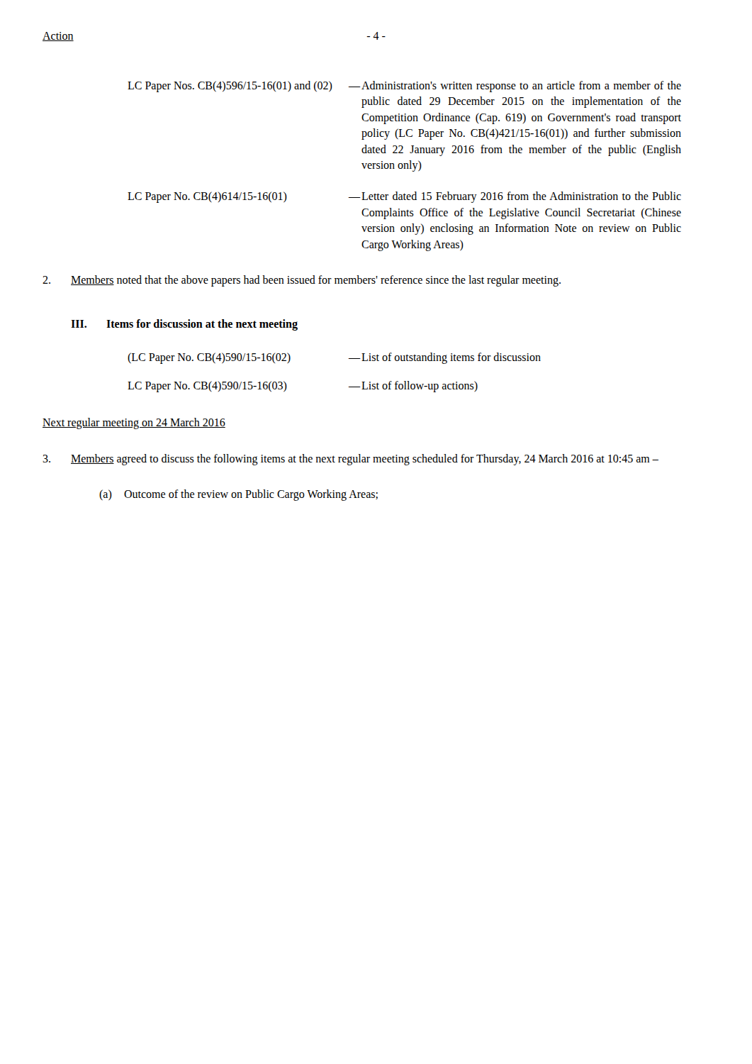Action
- 4 -
LC Paper Nos. CB(4)596/15-16(01) and (02)
—
Administration's written response to an article from a member of the public dated 29 December 2015 on the implementation of the Competition Ordinance (Cap. 619) on Government's road transport policy (LC Paper No. CB(4)421/15-16(01)) and further submission dated 22 January 2016 from the member of the public (English version only)
LC Paper No. CB(4)614/15-16(01)
—
Letter dated 15 February 2016 from the Administration to the Public Complaints Office of the Legislative Council Secretariat (Chinese version only) enclosing an Information Note on review on Public Cargo Working Areas)
2.
Members noted that the above papers had been issued for members' reference since the last regular meeting.
III. Items for discussion at the next meeting
(LC Paper No. CB(4)590/15-16(02)
—
List of outstanding items for discussion
LC Paper No. CB(4)590/15-16(03)
—
List of follow-up actions)
Next regular meeting on 24 March 2016
3.
Members agreed to discuss the following items at the next regular meeting scheduled for Thursday, 24 March 2016 at 10:45 am –
(a)
Outcome of the review on Public Cargo Working Areas;